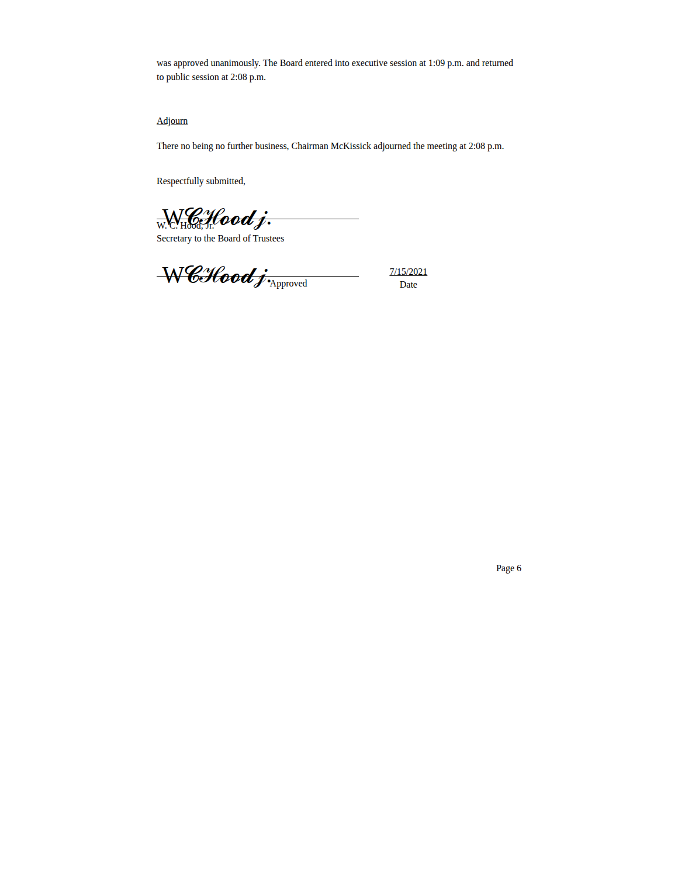was approved unanimously. The Board entered into executive session at 1:09 p.m. and returned to public session at 2:08 p.m.
Adjourn
There no being no further business, Chairman McKissick adjourned the meeting at 2:08 p.m.
Respectfully submitted,
W𝓒ℋ𝓸𝓸𝓭𝒿.
W. C. Hood, Jr.
Secretary to the Board of Trustees
W𝓒ℋ𝓸𝓸𝓭𝒿.
Approved
7/15/2021
Date
Page 6